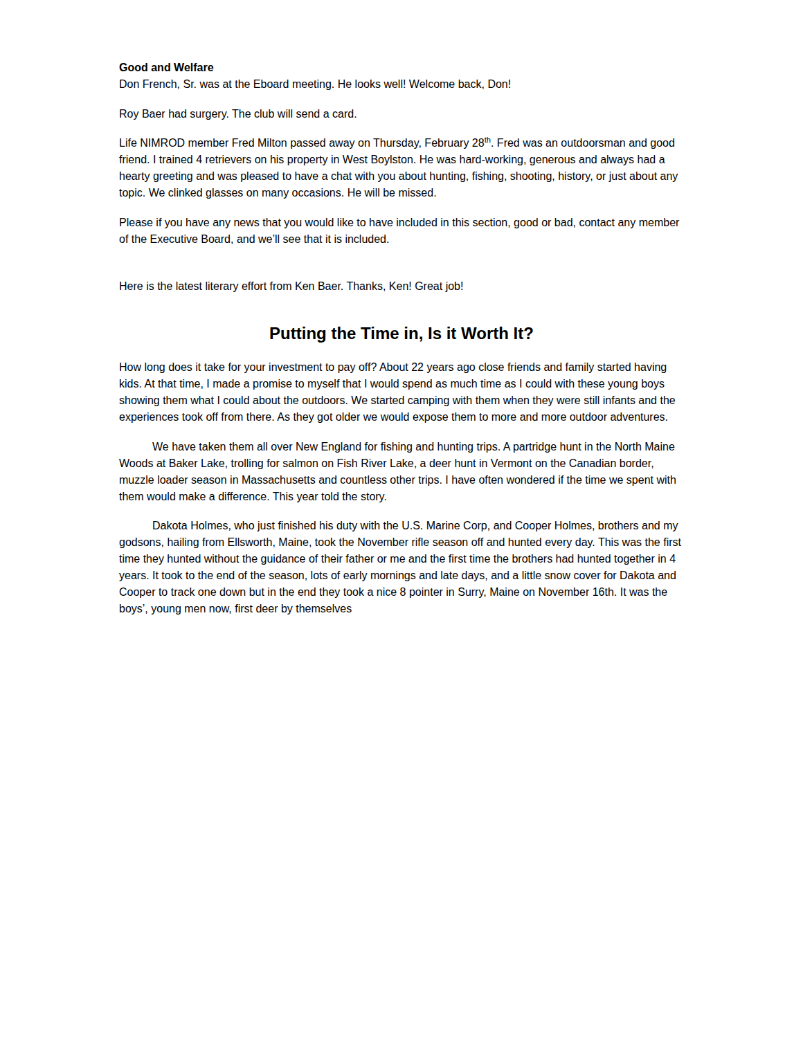Good and Welfare
Don French, Sr. was at the Eboard meeting. He looks well! Welcome back, Don!
Roy Baer had surgery. The club will send a card.
Life NIMROD member Fred Milton passed away on Thursday, February 28th. Fred was an outdoorsman and good friend. I trained 4 retrievers on his property in West Boylston. He was hard-working, generous and always had a hearty greeting and was pleased to have a chat with you about hunting, fishing, shooting, history, or just about any topic. We clinked glasses on many occasions. He will be missed.
Please if you have any news that you would like to have included in this section, good or bad, contact any member of the Executive Board, and we’ll see that it is included.
Here is the latest literary effort from Ken Baer. Thanks, Ken! Great job!
Putting the Time in, Is it Worth It?
How long does it take for your investment to pay off? About 22 years ago close friends and family started having kids. At that time, I made a promise to myself that I would spend as much time as I could with these young boys showing them what I could about the outdoors. We started camping with them when they were still infants and the experiences took off from there. As they got older we would expose them to more and more outdoor adventures.
We have taken them all over New England for fishing and hunting trips. A partridge hunt in the North Maine Woods at Baker Lake, trolling for salmon on Fish River Lake, a deer hunt in Vermont on the Canadian border, muzzle loader season in Massachusetts and countless other trips. I have often wondered if the time we spent with them would make a difference. This year told the story.
Dakota Holmes, who just finished his duty with the U.S. Marine Corp, and Cooper Holmes, brothers and my godsons, hailing from Ellsworth, Maine, took the November rifle season off and hunted every day. This was the first time they hunted without the guidance of their father or me and the first time the brothers had hunted together in 4 years. It took to the end of the season, lots of early mornings and late days, and a little snow cover for Dakota and Cooper to track one down but in the end they took a nice 8 pointer in Surry, Maine on November 16th. It was the boys’, young men now, first deer by themselves